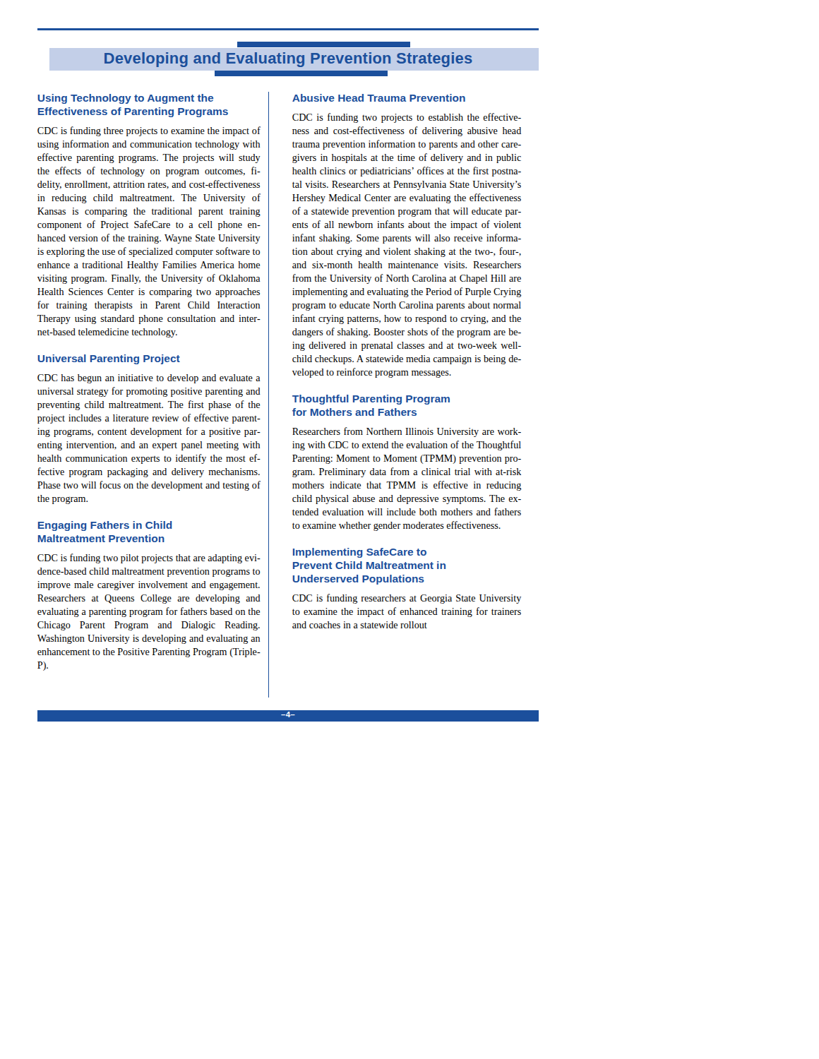Developing and Evaluating Prevention Strategies
Using Technology to Augment the
Effectiveness of Parenting Programs
CDC is funding three projects to examine the impact of using information and communication technology with effective parenting programs. The projects will study the effects of technology on program outcomes, fidelity, enrollment, attrition rates, and cost-effectiveness in reducing child maltreatment. The University of Kansas is comparing the traditional parent training component of Project SafeCare to a cell phone enhanced version of the training. Wayne State University is exploring the use of specialized computer software to enhance a traditional Healthy Families America home visiting program. Finally, the University of Oklahoma Health Sciences Center is comparing two approaches for training therapists in Parent Child Interaction Therapy using standard phone consultation and internet-based telemedicine technology.
Universal Parenting Project
CDC has begun an initiative to develop and evaluate a universal strategy for promoting positive parenting and preventing child maltreatment. The first phase of the project includes a literature review of effective parenting programs, content development for a positive parenting intervention, and an expert panel meeting with health communication experts to identify the most effective program packaging and delivery mechanisms. Phase two will focus on the development and testing of the program.
Engaging Fathers in Child
Maltreatment Prevention
CDC is funding two pilot projects that are adapting evidence-based child maltreatment prevention programs to improve male caregiver involvement and engagement. Researchers at Queens College are developing and evaluating a parenting program for fathers based on the Chicago Parent Program and Dialogic Reading. Washington University is developing and evaluating an enhancement to the Positive Parenting Program (Triple-P).
Abusive Head Trauma Prevention
CDC is funding two projects to establish the effectiveness and cost-effectiveness of delivering abusive head trauma prevention information to parents and other caregivers in hospitals at the time of delivery and in public health clinics or pediatricians’ offices at the first postnatal visits. Researchers at Pennsylvania State University’s Hershey Medical Center are evaluating the effectiveness of a statewide prevention program that will educate parents of all newborn infants about the impact of violent infant shaking. Some parents will also receive information about crying and violent shaking at the two-, four-, and six-month health maintenance visits. Researchers from the University of North Carolina at Chapel Hill are implementing and evaluating the Period of Purple Crying program to educate North Carolina parents about normal infant crying patterns, how to respond to crying, and the dangers of shaking. Booster shots of the program are being delivered in prenatal classes and at two-week well-child checkups. A statewide media campaign is being developed to reinforce program messages.
Thoughtful Parenting Program
for Mothers and Fathers
Researchers from Northern Illinois University are working with CDC to extend the evaluation of the Thoughtful Parenting: Moment to Moment (TPMM) prevention program. Preliminary data from a clinical trial with at-risk mothers indicate that TPMM is effective in reducing child physical abuse and depressive symptoms. The extended evaluation will include both mothers and fathers to examine whether gender moderates effectiveness.
Implementing SafeCare to
Prevent Child Maltreatment in
Underserved Populations
CDC is funding researchers at Georgia State University to examine the impact of enhanced training for trainers and coaches in a statewide rollout
–4–